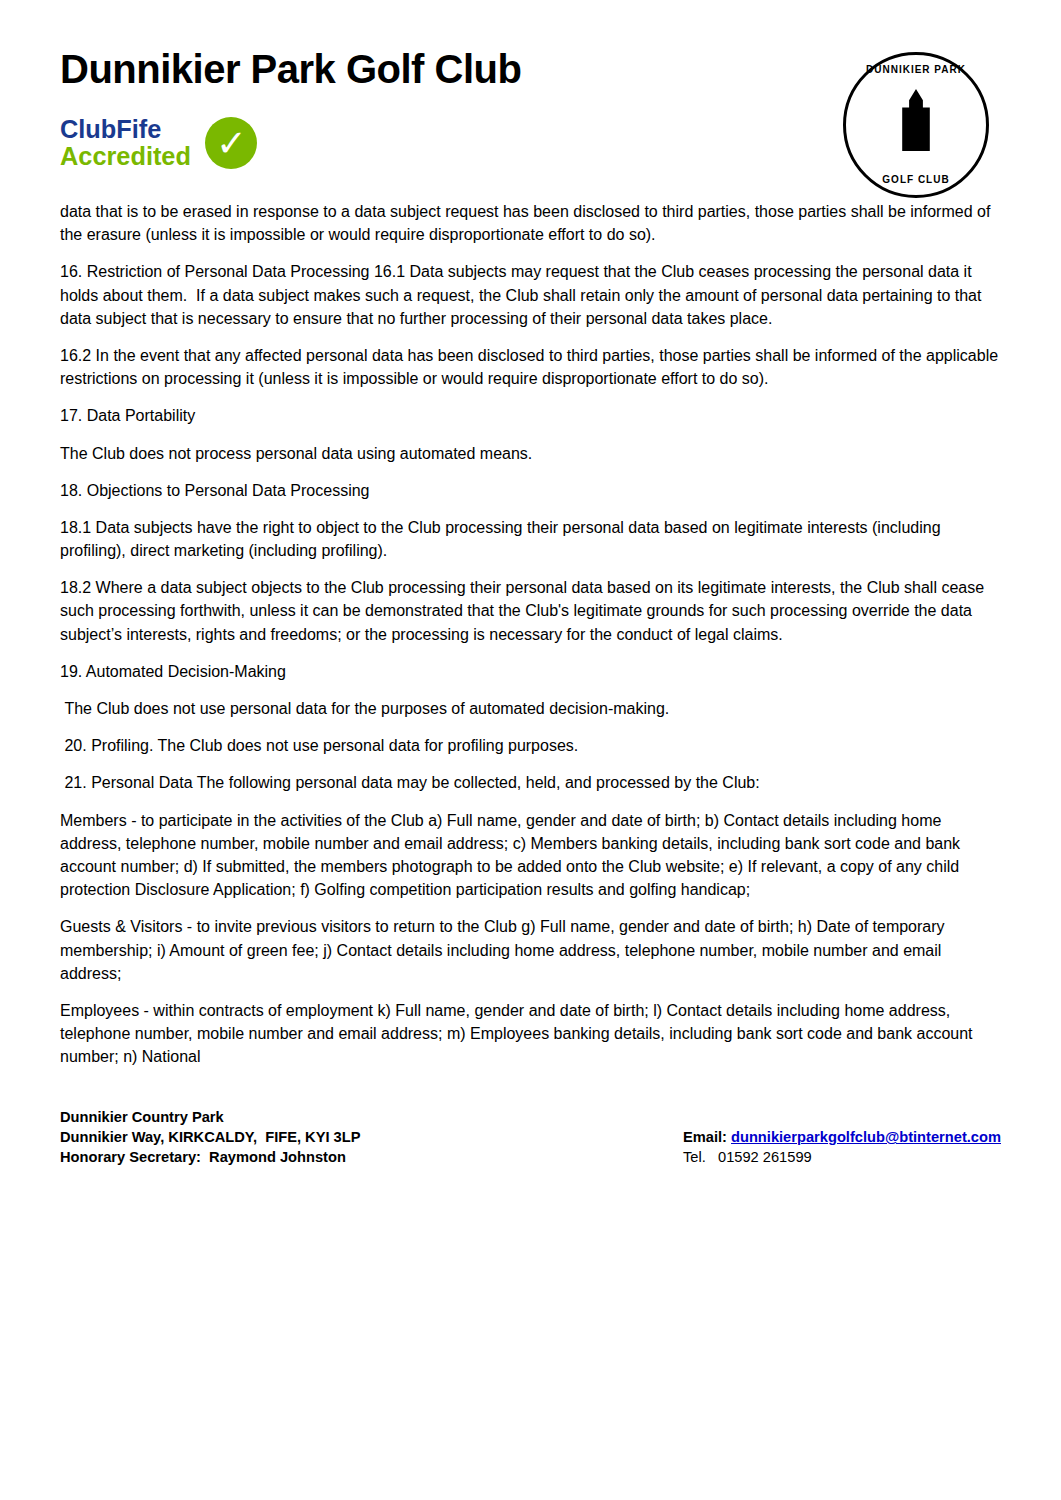Dunnikier Park Golf Club
Club Fife
Accredited ✓
DUNNIKIER PARK
GOLF CLUB
data that is to be erased in response to a data subject request has been disclosed to third parties, those parties shall be informed of the erasure (unless it is impossible or would require disproportionate effort to do so).
16. Restriction of Personal Data Processing 16.1 Data subjects may request that the Club ceases processing the personal data it holds about them. If a data subject makes such a request, the Club shall retain only the amount of personal data pertaining to that data subject that is necessary to ensure that no further processing of their personal data takes place.
16.2 In the event that any affected personal data has been disclosed to third parties, those parties shall be informed of the applicable restrictions on processing it (unless it is impossible or would require disproportionate effort to do so).
17. Data Portability
The Club does not process personal data using automated means.
18. Objections to Personal Data Processing
18.1 Data subjects have the right to object to the Club processing their personal data based on legitimate interests (including profiling), direct marketing (including profiling).
18.2 Where a data subject objects to the Club processing their personal data based on its legitimate interests, the Club shall cease such processing forthwith, unless it can be demonstrated that the Club's legitimate grounds for such processing override the data subject’s interests, rights and freedoms; or the processing is necessary for the conduct of legal claims.
19. Automated Decision-Making
The Club does not use personal data for the purposes of automated decision-making.
20. Profiling. The Club does not use personal data for profiling purposes.
21. Personal Data The following personal data may be collected, held, and processed by the Club:
Members - to participate in the activities of the Club a) Full name, gender and date of birth; b) Contact details including home address, telephone number, mobile number and email address; c) Members banking details, including bank sort code and bank account number; d) If submitted, the members photograph to be added onto the Club website; e) If relevant, a copy of any child protection Disclosure Application; f) Golfing competition participation results and golfing handicap;
Guests & Visitors - to invite previous visitors to return to the Club g) Full name, gender and date of birth; h) Date of temporary membership; i) Amount of green fee; j) Contact details including home address, telephone number, mobile number and email address;
Employees - within contracts of employment k) Full name, gender and date of birth; l) Contact details including home address, telephone number, mobile number and email address; m) Employees banking details, including bank sort code and bank account number; n) National
Dunnikier Country Park
Dunnikier Way, KIRKCALDY, FIFE, KYI 3LP
Honorary Secretary: Raymond Johnston
Email: dunnikierparkgolfclub@btinternet.com
Tel. 01592 261599